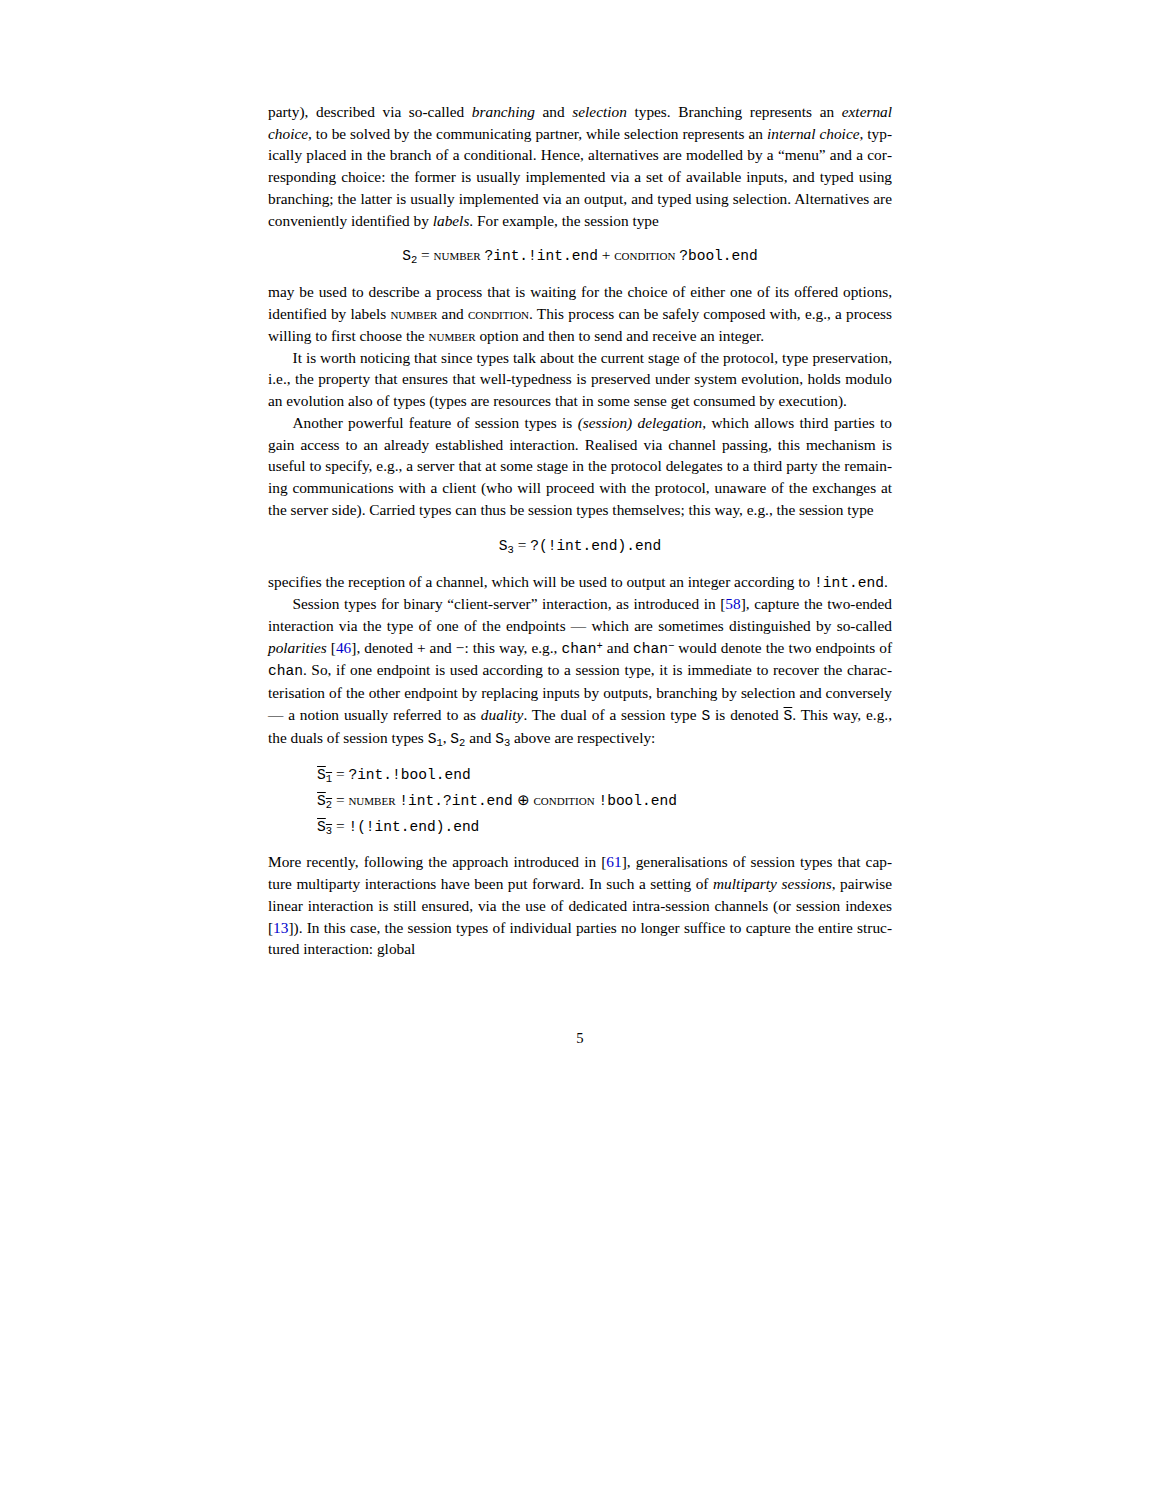party), described via so-called branching and selection types. Branching represents an external choice, to be solved by the communicating partner, while selection represents an internal choice, typically placed in the branch of a conditional. Hence, alternatives are modelled by a “menu” and a corresponding choice: the former is usually implemented via a set of available inputs, and typed using branching; the latter is usually implemented via an output, and typed using selection. Alternatives are conveniently identified by labels. For example, the session type
S2 = number ?int.!int.end + condition ?bool.end
may be used to describe a process that is waiting for the choice of either one of its offered options, identified by labels number and condition. This process can be safely composed with, e.g., a process willing to first choose the number option and then to send and receive an integer.
It is worth noticing that since types talk about the current stage of the protocol, type preservation, i.e., the property that ensures that well-typedness is preserved under system evolution, holds modulo an evolution also of types (types are resources that in some sense get consumed by execution).
Another powerful feature of session types is (session) delegation, which allows third parties to gain access to an already established interaction. Realised via channel passing, this mechanism is useful to specify, e.g., a server that at some stage in the protocol delegates to a third party the remaining communications with a client (who will proceed with the protocol, unaware of the exchanges at the server side). Carried types can thus be session types themselves; this way, e.g., the session type
S3 = ?(!int.end).end
specifies the reception of a channel, which will be used to output an integer according to !int.end.
Session types for binary “client-server” interaction, as introduced in [58], capture the two-ended interaction via the type of one of the endpoints — which are sometimes distinguished by so-called polarities [46], denoted + and −: this way, e.g., chan+ and chan− would denote the two endpoints of chan. So, if one endpoint is used according to a session type, it is immediate to recover the characterisation of the other endpoint by replacing inputs by outputs, branching by selection and conversely — a notion usually referred to as duality. The dual of a session type S is denoted S. This way, e.g., the duals of session types S1, S2 and S3 above are respectively:
S1 = ?int.!bool.end
S2 = number !int.?int.end ⊕ condition !bool.end
S3 = !(!int.end).end
More recently, following the approach introduced in [61], generalisations of session types that capture multiparty interactions have been put forward. In such a setting of multiparty sessions, pairwise linear interaction is still ensured, via the use of dedicated intra-session channels (or session indexes [13]). In this case, the session types of individual parties no longer suffice to capture the entire structured interaction: global
5